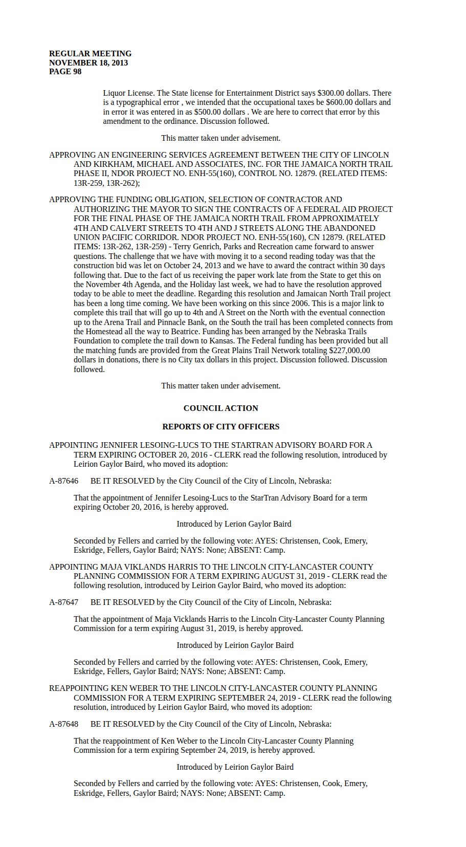REGULAR MEETING
NOVEMBER 18, 2013
PAGE 98
Liquor License. The State license for Entertainment District says $300.00 dollars. There is a typographical error , we intended that the occupational taxes be $600.00 dollars and in error it was entered in as $500.00 dollars . We are here to correct that error by this amendment to the ordinance. Discussion followed.
This matter taken under advisement.
APPROVING AN ENGINEERING SERVICES AGREEMENT BETWEEN THE CITY OF LINCOLN AND KIRKHAM, MICHAEL AND ASSOCIATES, INC. FOR THE JAMAICA NORTH TRAIL PHASE II, NDOR PROJECT NO. ENH-55(160), CONTROL NO. 12879. (RELATED ITEMS: 13R-259, 13R-262);
APPROVING THE FUNDING OBLIGATION, SELECTION OF CONTRACTOR AND AUTHORIZING THE MAYOR TO SIGN THE CONTRACTS OF A FEDERAL AID PROJECT FOR THE FINAL PHASE OF THE JAMAICA NORTH TRAIL FROM APPROXIMATELY 4TH AND CALVERT STREETS TO 4TH AND J STREETS ALONG THE ABANDONED UNION PACIFIC CORRIDOR. NDOR PROJECT NO. ENH-55(160), CN 12879. (RELATED ITEMS: 13R-262, 13R-259) - Terry Genrich, Parks and Recreation came forward to answer questions. The challenge that we have with moving it to a second reading today was that the construction bid was let on October 24, 2013 and we have to award the contract within 30 days following that. Due to the fact of us receiving the paper work late from the State to get this on the November 4th Agenda, and the Holiday last week, we had to have the resolution approved today to be able to meet the deadline. Regarding this resolution and Jamaican North Trail project has been a long time coming. We have been working on this since 2006. This is a major link to complete this trail that will go up to 4th and A Street on the North with the eventual connection up to the Arena Trail and Pinnacle Bank, on the South the trail has been completed connects from the Homestead all the way to Beatrice. Funding has been arranged by the Nebraska Trails Foundation to complete the trail down to Kansas. The Federal funding has been provided but all the matching funds are provided from the Great Plains Trail Network totaling $227,000.00 dollars in donations, there is no City tax dollars in this project. Discussion followed. Discussion followed.
This matter taken under advisement.
COUNCIL ACTION
REPORTS OF CITY OFFICERS
APPOINTING JENNIFER LESOING-LUCS TO THE STARTRAN ADVISORY BOARD FOR A TERM EXPIRING OCTOBER 20, 2016 - CLERK read the following resolution, introduced by Leirion Gaylor Baird, who moved its adoption:
A-87646 BE IT RESOLVED by the City Council of the City of Lincoln, Nebraska:
That the appointment of Jennifer Lesoing-Lucs to the StarTran Advisory Board for a term expiring October 20, 2016, is hereby approved.
Introduced by Lerion Gaylor Baird
Seconded by Fellers and carried by the following vote: AYES: Christensen, Cook, Emery, Eskridge, Fellers, Gaylor Baird; NAYS: None; ABSENT: Camp.
APPOINTING MAJA VIKLANDS HARRIS TO THE LINCOLN CITY-LANCASTER COUNTY PLANNING COMMISSION FOR A TERM EXPIRING AUGUST 31, 2019 - CLERK read the following resolution, introduced by Leirion Gaylor Baird, who moved its adoption:
A-87647 BE IT RESOLVED by the City Council of the City of Lincoln, Nebraska:
That the appointment of Maja Vicklands Harris to the Lincoln City-Lancaster County Planning Commission for a term expiring August 31, 2019, is hereby approved.
Introduced by Leirion Gaylor Baird
Seconded by Fellers and carried by the following vote: AYES: Christensen, Cook, Emery, Eskridge, Fellers, Gaylor Baird; NAYS: None; ABSENT: Camp.
REAPPOINTING KEN WEBER TO THE LINCOLN CITY-LANCASTER COUNTY PLANNING COMMISSION FOR A TERM EXPIRING SEPTEMBER 24, 2019 - CLERK read the following resolution, introduced by Leirion Gaylor Baird, who moved its adoption:
A-87648 BE IT RESOLVED by the City Council of the City of Lincoln, Nebraska:
That the reappointment of Ken Weber to the Lincoln City-Lancaster County Planning Commission for a term expiring September 24, 2019, is hereby approved.
Introduced by Leirion Gaylor Baird
Seconded by Fellers and carried by the following vote: AYES: Christensen, Cook, Emery, Eskridge, Fellers, Gaylor Baird; NAYS: None; ABSENT: Camp.